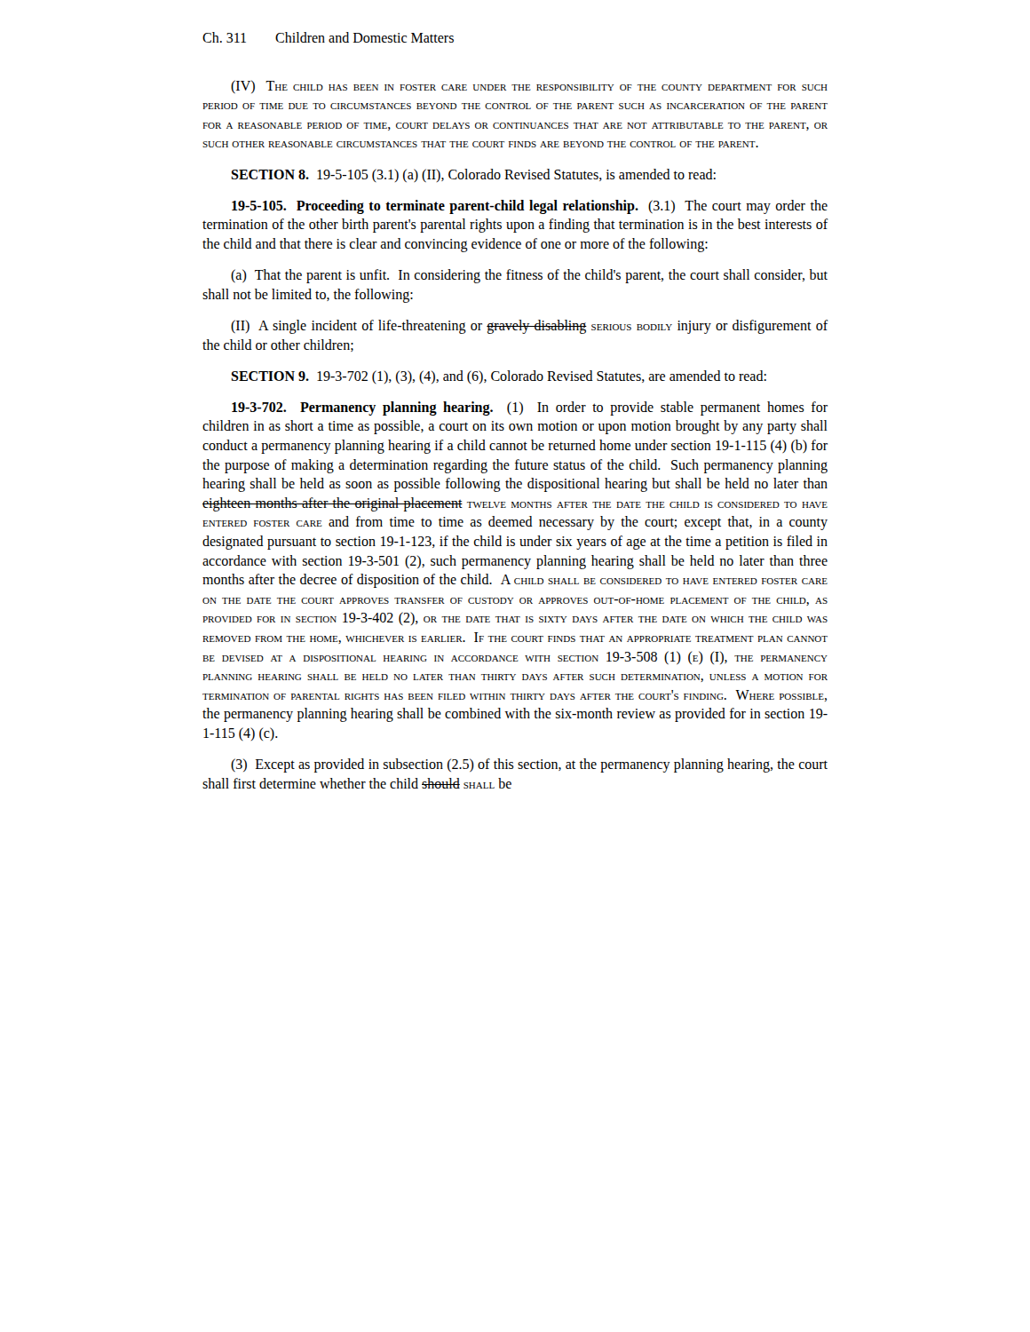Ch. 311 Children and Domestic Matters
(IV) The child has been in foster care under the responsibility of the county department for such period of time due to circumstances beyond the control of the parent such as incarceration of the parent for a reasonable period of time, court delays or continuances that are not attributable to the parent, or such other reasonable circumstances that the court finds are beyond the control of the parent.
SECTION 8. 19-5-105 (3.1) (a) (II), Colorado Revised Statutes, is amended to read:
19-5-105. Proceeding to terminate parent-child legal relationship. (3.1) The court may order the termination of the other birth parent's parental rights upon a finding that termination is in the best interests of the child and that there is clear and convincing evidence of one or more of the following:
(a) That the parent is unfit. In considering the fitness of the child's parent, the court shall consider, but shall not be limited to, the following:
(II) A single incident of life-threatening or gravely disabling serious bodily injury or disfigurement of the child or other children;
SECTION 9. 19-3-702 (1), (3), (4), and (6), Colorado Revised Statutes, are amended to read:
19-3-702. Permanency planning hearing. (1) In order to provide stable permanent homes for children in as short a time as possible, a court on its own motion or upon motion brought by any party shall conduct a permanency planning hearing if a child cannot be returned home under section 19-1-115 (4) (b) for the purpose of making a determination regarding the future status of the child. Such permanency planning hearing shall be held as soon as possible following the dispositional hearing but shall be held no later than eighteen months after the original placement twelve months after the date the child is considered to have entered foster care and from time to time as deemed necessary by the court; except that, in a county designated pursuant to section 19-1-123, if the child is under six years of age at the time a petition is filed in accordance with section 19-3-501 (2), such permanency planning hearing shall be held no later than three months after the decree of disposition of the child. A child shall be considered to have entered foster care on the date the court approves transfer of custody or approves out-of-home placement of the child, as provided for in section 19-3-402 (2), or the date that is sixty days after the date on which the child was removed from the home, whichever is earlier. If the court finds that an appropriate treatment plan cannot be devised at a dispositional hearing in accordance with section 19-3-508 (1) (e) (I), the permanency planning hearing shall be held no later than thirty days after such determination, unless a motion for termination of parental rights has been filed within thirty days after the court's finding. Where possible, the permanency planning hearing shall be combined with the six-month review as provided for in section 19-1-115 (4) (c).
(3) Except as provided in subsection (2.5) of this section, at the permanency planning hearing, the court shall first determine whether the child should shall be